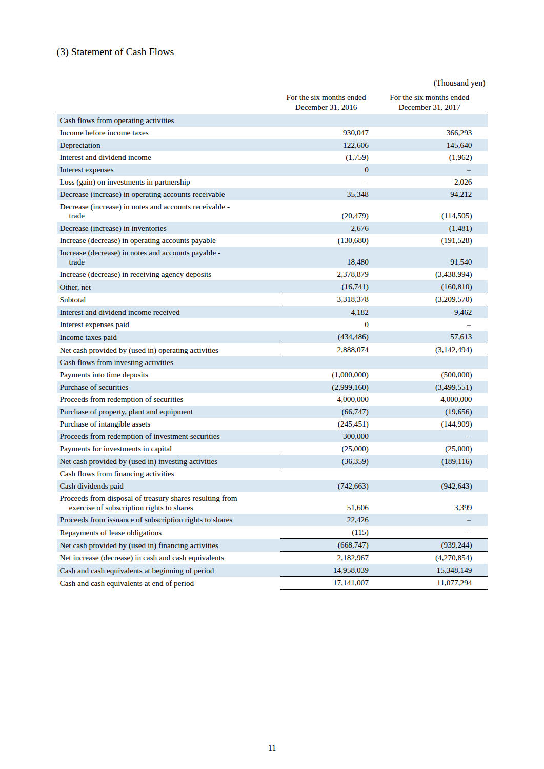(3) Statement of Cash Flows
(Thousand yen)
| | For the six months ended December 31, 2016 | For the six months ended December 31, 2017 |
| --- | --- | --- |
| Cash flows from operating activities | | |
| Income before income taxes | 930,047 | 366,293 |
| Depreciation | 122,606 | 145,640 |
| Interest and dividend income | (1,759) | (1,962) |
| Interest expenses | 0 | – |
| Loss (gain) on investments in partnership | – | 2,026 |
| Decrease (increase) in operating accounts receivable | 35,348 | 94,212 |
| Decrease (increase) in notes and accounts receivable - trade | (20,479) | (114,505) |
| Decrease (increase) in inventories | 2,676 | (1,481) |
| Increase (decrease) in operating accounts payable | (130,680) | (191,528) |
| Increase (decrease) in notes and accounts payable - trade | 18,480 | 91,540 |
| Increase (decrease) in receiving agency deposits | 2,378,879 | (3,438,994) |
| Other, net | (16,741) | (160,810) |
| Subtotal | 3,318,378 | (3,209,570) |
| Interest and dividend income received | 4,182 | 9,462 |
| Interest expenses paid | 0 | – |
| Income taxes paid | (434,486) | 57,613 |
| Net cash provided by (used in) operating activities | 2,888,074 | (3,142,494) |
| Cash flows from investing activities | | |
| Payments into time deposits | (1,000,000) | (500,000) |
| Purchase of securities | (2,999,160) | (3,499,551) |
| Proceeds from redemption of securities | 4,000,000 | 4,000,000 |
| Purchase of property, plant and equipment | (66,747) | (19,656) |
| Purchase of intangible assets | (245,451) | (144,909) |
| Proceeds from redemption of investment securities | 300,000 | – |
| Payments for investments in capital | (25,000) | (25,000) |
| Net cash provided by (used in) investing activities | (36,359) | (189,116) |
| Cash flows from financing activities | | |
| Cash dividends paid | (742,663) | (942,643) |
| Proceeds from disposal of treasury shares resulting from exercise of subscription rights to shares | 51,606 | 3,399 |
| Proceeds from issuance of subscription rights to shares | 22,426 | – |
| Repayments of lease obligations | (115) | – |
| Net cash provided by (used in) financing activities | (668,747) | (939,244) |
| Net increase (decrease) in cash and cash equivalents | 2,182,967 | (4,270,854) |
| Cash and cash equivalents at beginning of period | 14,958,039 | 15,348,149 |
| Cash and cash equivalents at end of period | 17,141,007 | 11,077,294 |
11